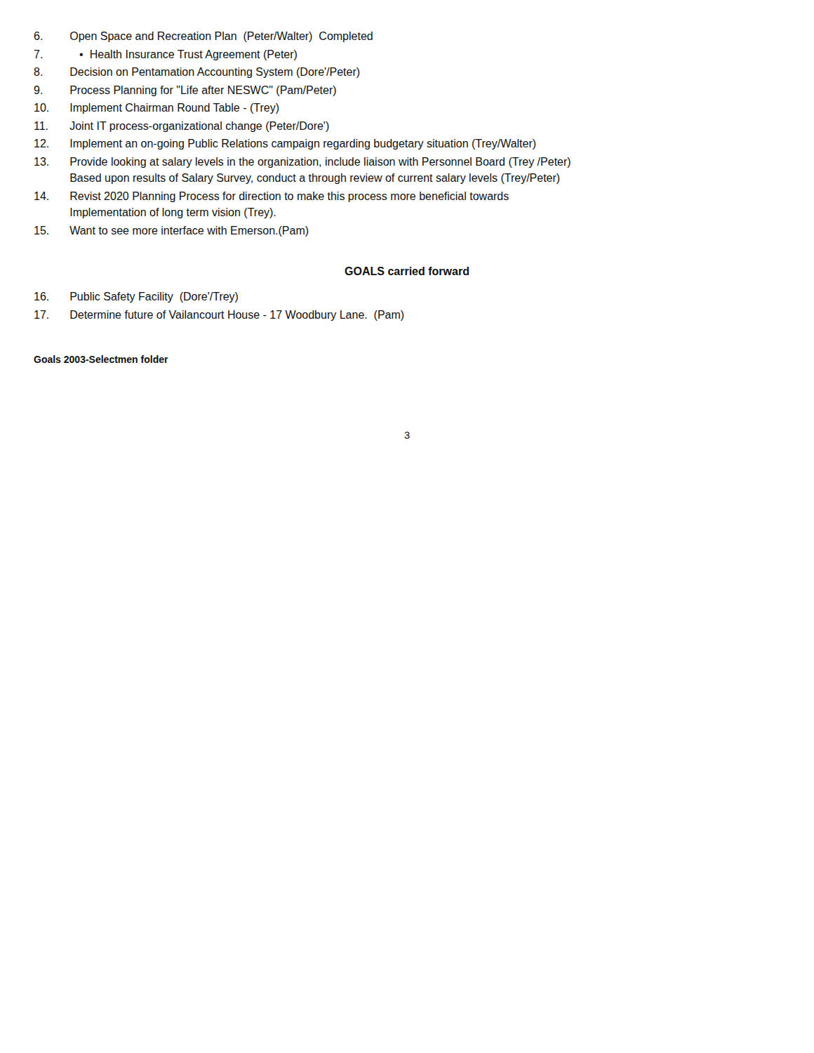6. Open Space and Recreation Plan (Peter/Walter) Completed
7. • Health Insurance Trust Agreement (Peter)
8. Decision on Pentamation Accounting System (Dore'/Peter)
9. Process Planning for "Life after NESWC" (Pam/Peter)
10. Implement Chairman Round Table - (Trey)
11. Joint IT process-organizational change (Peter/Dore')
12. Implement an on-going Public Relations campaign regarding budgetary situation (Trey/Walter)
13. Provide looking at salary levels in the organization, include liaison with Personnel Board (Trey /Peter)
Based upon results of Salary Survey, conduct a through review of current salary levels (Trey/Peter)
14. Revist 2020 Planning Process for direction to make this process more beneficial towards
Implementation of long term vision (Trey).
15. Want to see more interface with Emerson.(Pam)
GOALS carried forward
16. Public Safety Facility (Dore'/Trey)
17. Determine future of Vailancourt House - 17 Woodbury Lane. (Pam)
Goals 2003-Selectmen folder
3